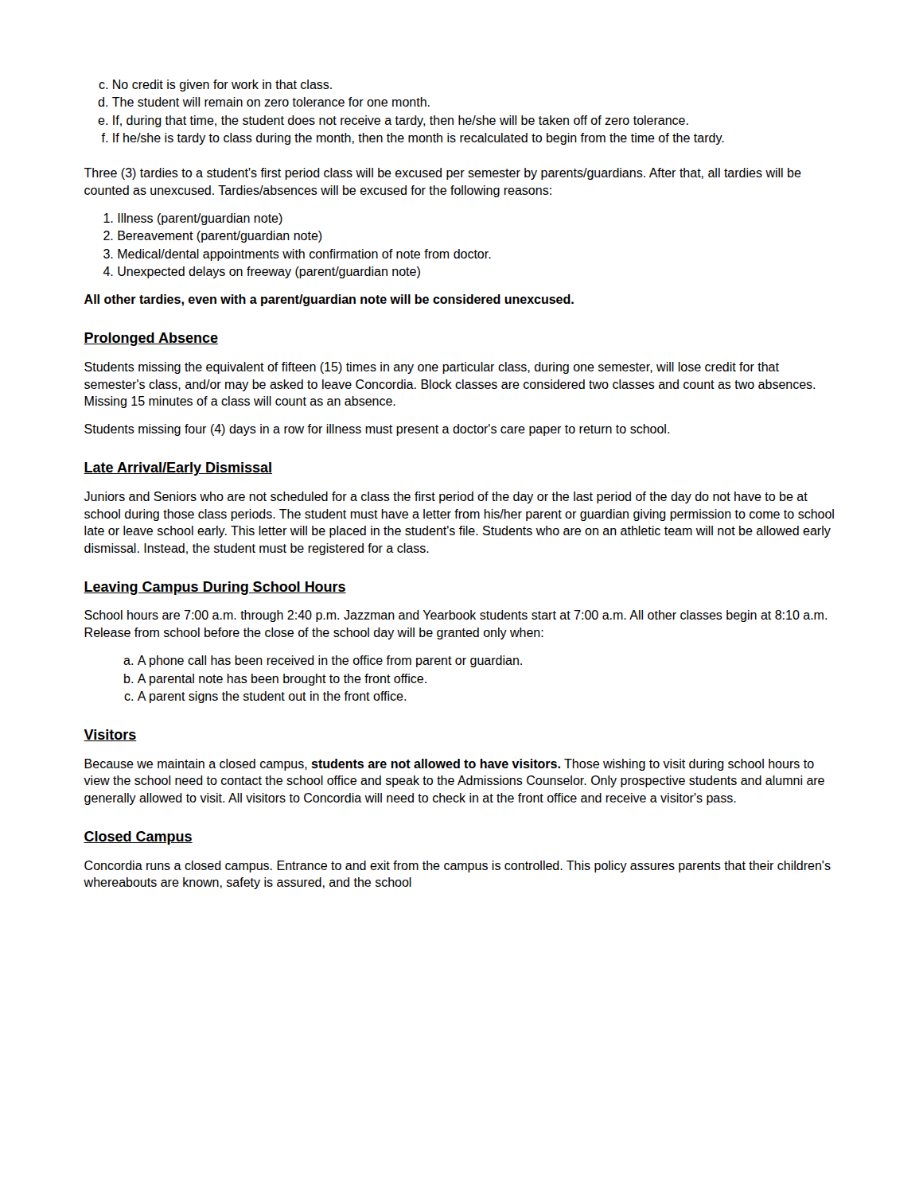No credit is given for work in that class.
The student will remain on zero tolerance for one month.
If, during that time, the student does not receive a tardy, then he/she will be taken off of zero tolerance.
If he/she is tardy to class during the month, then the month is recalculated to begin from the time of the tardy.
Three (3) tardies to a student's first period class will be excused per semester by parents/guardians. After that, all tardies will be counted as unexcused. Tardies/absences will be excused for the following reasons:
Illness (parent/guardian note)
Bereavement (parent/guardian note)
Medical/dental appointments with confirmation of note from doctor.
Unexpected delays on freeway (parent/guardian note)
All other tardies, even with a parent/guardian note will be considered unexcused.
Prolonged Absence
Students missing the equivalent of fifteen (15) times in any one particular class, during one semester, will lose credit for that semester's class, and/or may be asked to leave Concordia. Block classes are considered two classes and count as two absences. Missing 15 minutes of a class will count as an absence.
Students missing four (4) days in a row for illness must present a doctor's care paper to return to school.
Late Arrival/Early Dismissal
Juniors and Seniors who are not scheduled for a class the first period of the day or the last period of the day do not have to be at school during those class periods. The student must have a letter from his/her parent or guardian giving permission to come to school late or leave school early. This letter will be placed in the student's file. Students who are on an athletic team will not be allowed early dismissal. Instead, the student must be registered for a class.
Leaving Campus During School Hours
School hours are 7:00 a.m. through 2:40 p.m. Jazzman and Yearbook students start at 7:00 a.m. All other classes begin at 8:10 a.m. Release from school before the close of the school day will be granted only when:
A phone call has been received in the office from parent or guardian.
A parental note has been brought to the front office.
A parent signs the student out in the front office.
Visitors
Because we maintain a closed campus, students are not allowed to have visitors. Those wishing to visit during school hours to view the school need to contact the school office and speak to the Admissions Counselor. Only prospective students and alumni are generally allowed to visit. All visitors to Concordia will need to check in at the front office and receive a visitor's pass.
Closed Campus
Concordia runs a closed campus. Entrance to and exit from the campus is controlled. This policy assures parents that their children's whereabouts are known, safety is assured, and the school